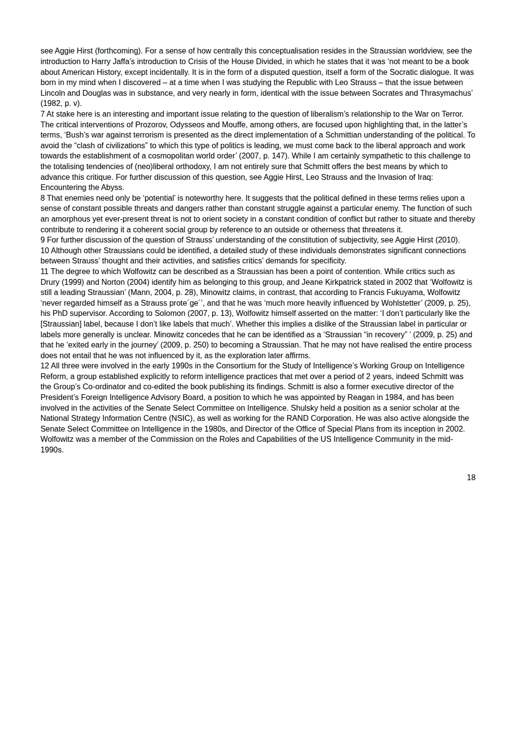see Aggie Hirst (forthcoming). For a sense of how centrally this conceptualisation resides in the Straussian worldview, see the introduction to Harry Jaffa’s introduction to Crisis of the House Divided, in which he states that it was ‘not meant to be a book about American History, except incidentally. It is in the form of a disputed question, itself a form of the Socratic dialogue. It was born in my mind when I discovered – at a time when I was studying the Republic with Leo Strauss – that the issue between Lincoln and Douglas was in substance, and very nearly in form, identical with the issue between Socrates and Thrasymachus’ (1982, p. v).
7 At stake here is an interesting and important issue relating to the question of liberalism’s relationship to the War on Terror. The critical interventions of Prozorov, Odysseos and Mouffe, among others, are focused upon highlighting that, in the latter’s terms, ‘Bush’s war against terrorism is presented as the direct implementation of a Schmittian understanding of the political. To avoid the “clash of civilizations” to which this type of politics is leading, we must come back to the liberal approach and work towards the establishment of a cosmopolitan world order’ (2007, p. 147). While I am certainly sympathetic to this challenge to the totalising tendencies of (neo)liberal orthodoxy, I am not entirely sure that Schmitt offers the best means by which to advance this critique. For further discussion of this question, see Aggie Hirst, Leo Strauss and the Invasion of Iraq: Encountering the Abyss.
8 That enemies need only be ‘potential’ is noteworthy here. It suggests that the political defined in these terms relies upon a sense of constant possible threats and dangers rather than constant struggle against a particular enemy. The function of such an amorphous yet ever-present threat is not to orient society in a constant condition of conflict but rather to situate and thereby contribute to rendering it a coherent social group by reference to an outside or otherness that threatens it.
9 For further discussion of the question of Strauss’ understanding of the constitution of subjectivity, see Aggie Hirst (2010).
10 Although other Straussians could be identified, a detailed study of these individuals demonstrates significant connections between Strauss’ thought and their activities, and satisfies critics’ demands for specificity.
11 The degree to which Wolfowitz can be described as a Straussian has been a point of contention. While critics such as Drury (1999) and Norton (2004) identify him as belonging to this group, and Jeane Kirkpatrick stated in 2002 that ‘Wolfowitz is still a leading Straussian’ (Mann, 2004, p. 28), Minowitz claims, in contrast, that according to Francis Fukuyama, Wolfowitz ‘never regarded himself as a Strauss prote´ge´’, and that he was ‘much more heavily influenced by Wohlstetter’ (2009, p. 25), his PhD supervisor. According to Solomon (2007, p. 13), Wolfowitz himself asserted on the matter: ‘I don’t particularly like the [Straussian] label, because I don’t like labels that much’. Whether this implies a dislike of the Straussian label in particular or labels more generally is unclear. Minowitz concedes that he can be identified as a ‘Straussian “in recovery” ’ (2009, p. 25) and that he ‘exited early in the journey’ (2009, p. 250) to becoming a Straussian. That he may not have realised the entire process does not entail that he was not influenced by it, as the exploration later affirms.
12 All three were involved in the early 1990s in the Consortium for the Study of Intelligence’s Working Group on Intelligence Reform, a group established explicitly to reform intelligence practices that met over a period of 2 years, indeed Schmitt was the Group’s Co-ordinator and co-edited the book publishing its findings. Schmitt is also a former executive director of the President’s Foreign Intelligence Advisory Board, a position to which he was appointed by Reagan in 1984, and has been involved in the activities of the Senate Select Committee on Intelligence. Shulsky held a position as a senior scholar at the National Strategy Information Centre (NSIC), as well as working for the RAND Corporation. He was also active alongside the Senate Select Committee on Intelligence in the 1980s, and Director of the Office of Special Plans from its inception in 2002. Wolfowitz was a member of the Commission on the Roles and Capabilities of the US Intelligence Community in the mid-1990s.
18